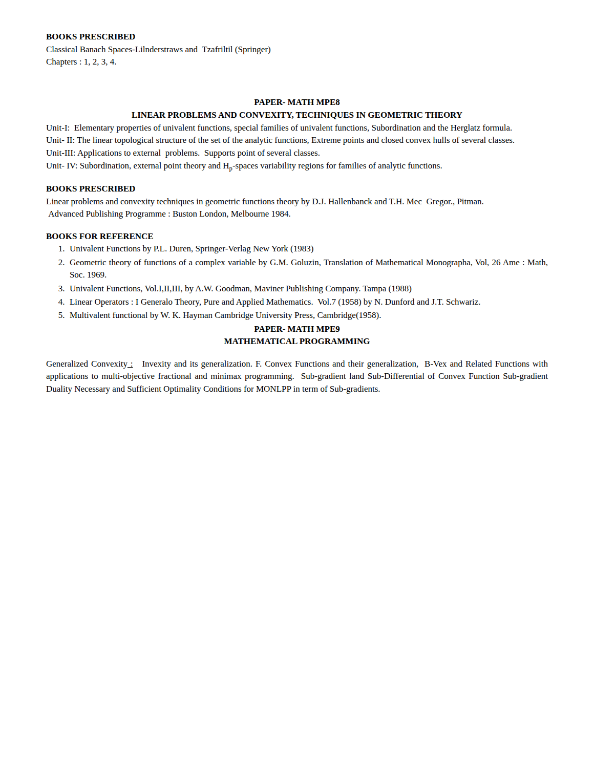BOOKS PRESCRIBED
Classical Banach Spaces-Lilnderstraws and Tzafriltil (Springer)
Chapters : 1, 2, 3, 4.
PAPER- MATH MPE8
LINEAR PROBLEMS AND CONVEXITY, TECHNIQUES IN GEOMETRIC THEORY
Unit-I: Elementary properties of univalent functions, special families of univalent functions, Subordination and the Herglatz formula.
Unit- II: The linear topological structure of the set of the analytic functions, Extreme points and closed convex hulls of several classes.
Unit-III: Applications to external problems. Supports point of several classes.
Unit- IV: Subordination, external point theory and Hp-spaces variability regions for families of analytic functions.
BOOKS PRESCRIBED
Linear problems and convexity techniques in geometric functions theory by D.J. Hallenbanck and T.H. Mec Gregor., Pitman.
Advanced Publishing Programme : Buston London, Melbourne 1984.
BOOKS FOR REFERENCE
Univalent Functions by P.L. Duren, Springer-Verlag New York (1983)
Geometric theory of functions of a complex variable by G.M. Goluzin, Translation of Mathematical Monographa, Vol, 26 Ame : Math, Soc. 1969.
Univalent Functions, Vol.I,II,III, by A.W. Goodman, Maviner Publishing Company. Tampa (1988)
Linear Operators : I Generalo Theory, Pure and Applied Mathematics. Vol.7 (1958) by N. Dunford and J.T. Schwariz.
Multivalent functional by W. K. Hayman Cambridge University Press, Cambridge(1958).
PAPER- MATH MPE9
MATHEMATICAL PROGRAMMING
Generalized Convexity : Invexity and its generalization. F. Convex Functions and their generalization, B-Vex and Related Functions with applications to multi-objective fractional and minimax programming. Sub-gradient land Sub-Differential of Convex Function Sub-gradient Duality Necessary and Sufficient Optimality Conditions for MONLPP in term of Sub-gradients.